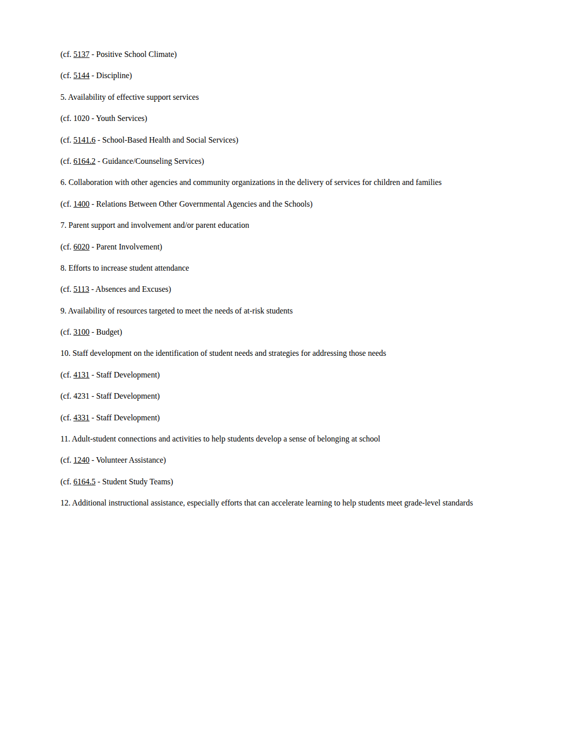(cf. 5137 - Positive School Climate)
(cf. 5144 - Discipline)
5. Availability of effective support services
(cf. 1020 - Youth Services)
(cf. 5141.6 - School-Based Health and Social Services)
(cf. 6164.2 - Guidance/Counseling Services)
6. Collaboration with other agencies and community organizations in the delivery of services for children and families
(cf. 1400 - Relations Between Other Governmental Agencies and the Schools)
7. Parent support and involvement and/or parent education
(cf. 6020 - Parent Involvement)
8. Efforts to increase student attendance
(cf. 5113 - Absences and Excuses)
9. Availability of resources targeted to meet the needs of at-risk students
(cf. 3100 - Budget)
10. Staff development on the identification of student needs and strategies for addressing those needs
(cf. 4131 - Staff Development)
(cf. 4231 - Staff Development)
(cf. 4331 - Staff Development)
11. Adult-student connections and activities to help students develop a sense of belonging at school
(cf. 1240 - Volunteer Assistance)
(cf. 6164.5 - Student Study Teams)
12. Additional instructional assistance, especially efforts that can accelerate learning to help students meet grade-level standards